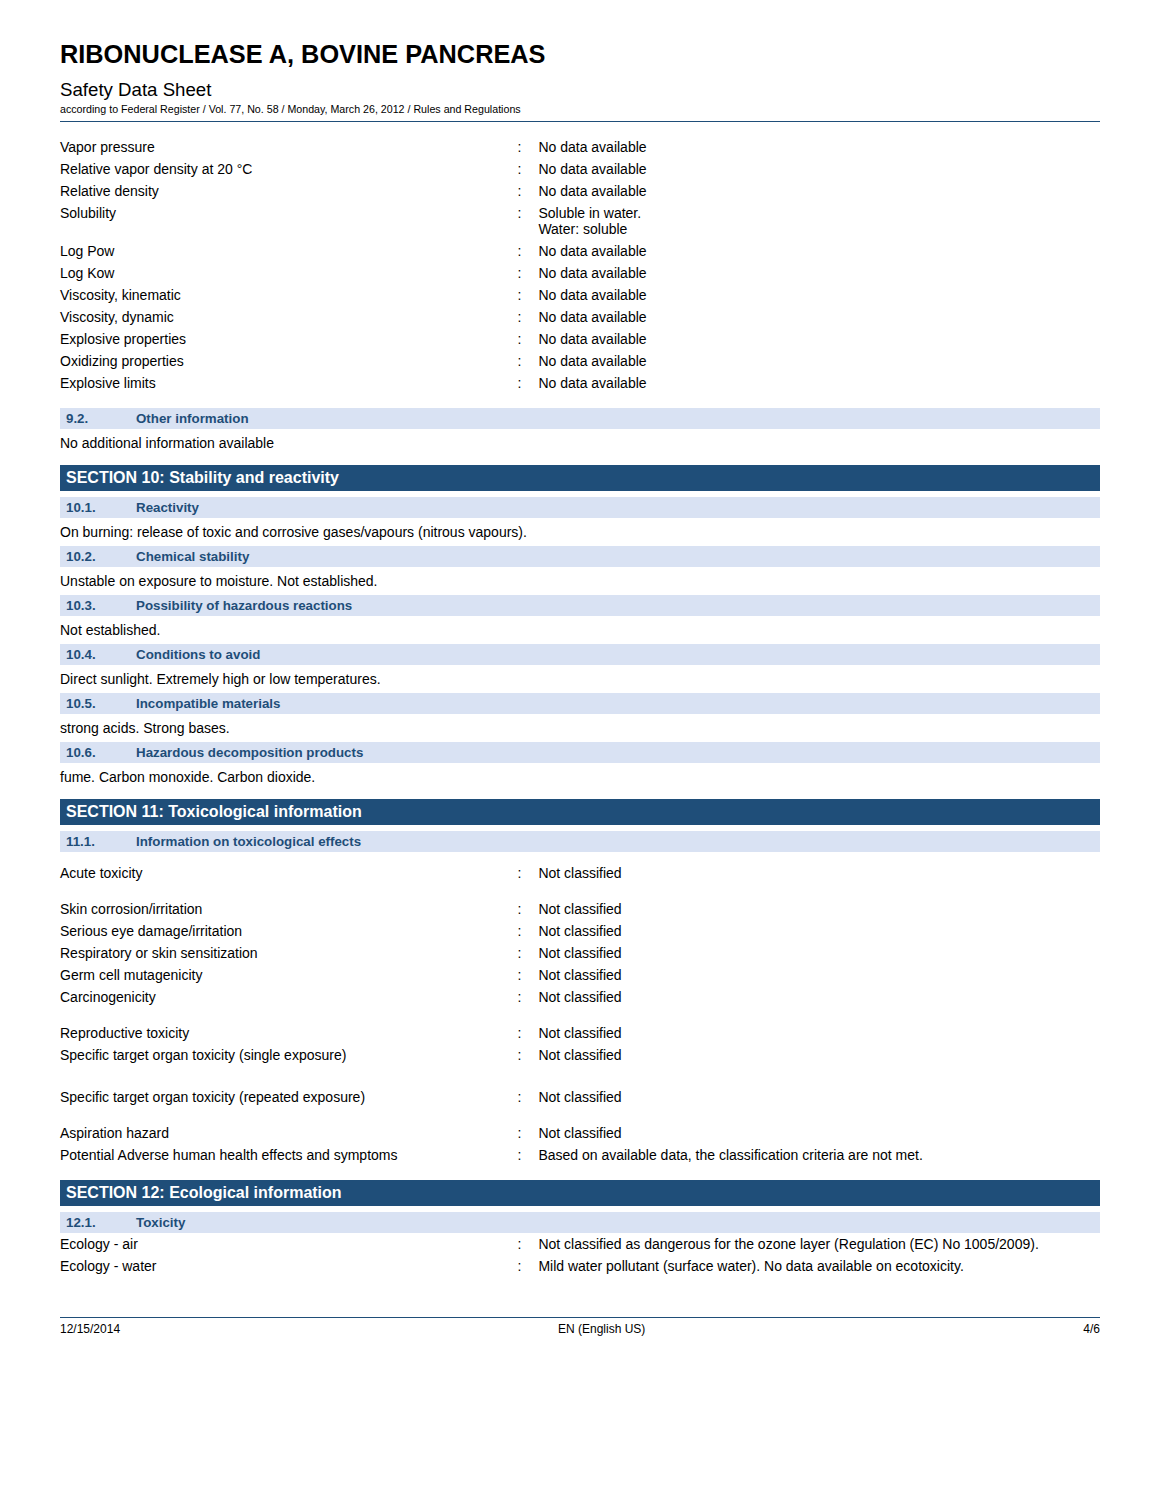RIBONUCLEASE A, BOVINE PANCREAS
Safety Data Sheet
according to Federal Register / Vol. 77, No. 58 / Monday, March 26, 2012 / Rules and Regulations
| Vapor pressure | : | No data available |
| Relative vapor density at 20 °C | : | No data available |
| Relative density | : | No data available |
| Solubility | : | Soluble in water. Water: soluble |
| Log Pow | : | No data available |
| Log Kow | : | No data available |
| Viscosity, kinematic | : | No data available |
| Viscosity, dynamic | : | No data available |
| Explosive properties | : | No data available |
| Oxidizing properties | : | No data available |
| Explosive limits | : | No data available |
9.2. Other information
No additional information available
SECTION 10: Stability and reactivity
10.1. Reactivity
On burning: release of toxic and corrosive gases/vapours (nitrous vapours).
10.2. Chemical stability
Unstable on exposure to moisture. Not established.
10.3. Possibility of hazardous reactions
Not established.
10.4. Conditions to avoid
Direct sunlight. Extremely high or low temperatures.
10.5. Incompatible materials
strong acids. Strong bases.
10.6. Hazardous decomposition products
fume. Carbon monoxide. Carbon dioxide.
SECTION 11: Toxicological information
11.1. Information on toxicological effects
| Acute toxicity | : | Not classified |
| Skin corrosion/irritation | : | Not classified |
| Serious eye damage/irritation | : | Not classified |
| Respiratory or skin sensitization | : | Not classified |
| Germ cell mutagenicity | : | Not classified |
| Carcinogenicity | : | Not classified |
| Reproductive toxicity | : | Not classified |
| Specific target organ toxicity (single exposure) | : | Not classified |
| Specific target organ toxicity (repeated exposure) | : | Not classified |
| Aspiration hazard | : | Not classified |
| Potential Adverse human health effects and symptoms | : | Based on available data, the classification criteria are not met. |
SECTION 12: Ecological information
12.1. Toxicity
| Ecology - air | : | Not classified as dangerous for the ozone layer (Regulation (EC) No 1005/2009). |
| Ecology - water | : | Mild water pollutant (surface water). No data available on ecotoxicity. |
12/15/2014 EN (English US) 4/6